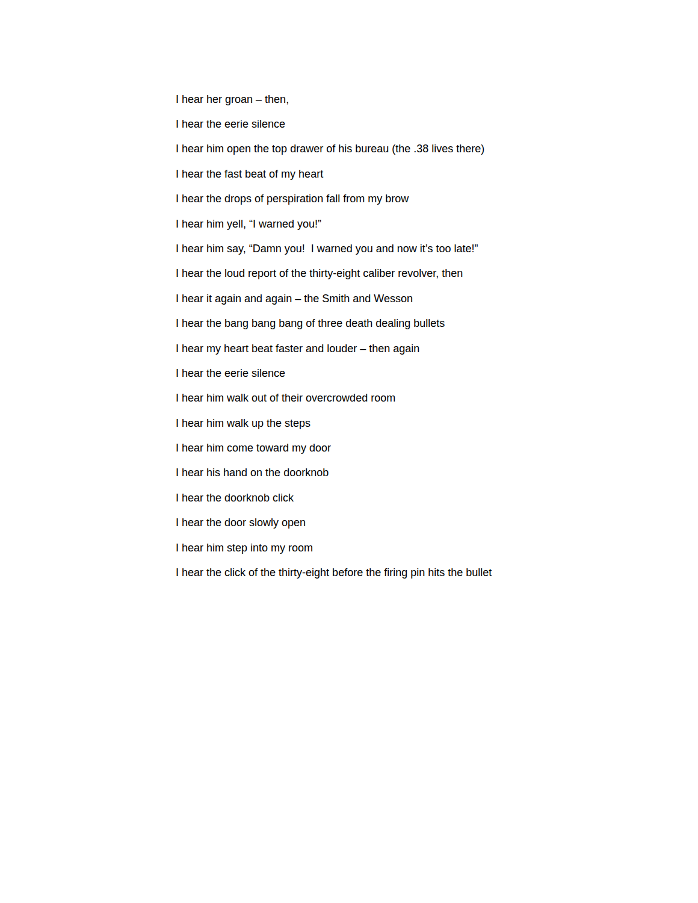I hear her groan – then,
I hear the eerie silence
I hear him open the top drawer of his bureau (the .38 lives there)
I hear the fast beat of my heart
I hear the drops of perspiration fall from my brow
I hear him yell, “I warned you!”
I hear him say, “Damn you! I warned you and now it’s too late!”
I hear the loud report of the thirty-eight caliber revolver, then
I hear it again and again – the Smith and Wesson
I hear the bang bang bang of three death dealing bullets
I hear my heart beat faster and louder – then again
I hear the eerie silence
I hear him walk out of their overcrowded room
I hear him walk up the steps
I hear him come toward my door
I hear his hand on the doorknob
I hear the doorknob click
I hear the door slowly open
I hear him step into my room
I hear the click of the thirty-eight before the firing pin hits the bullet